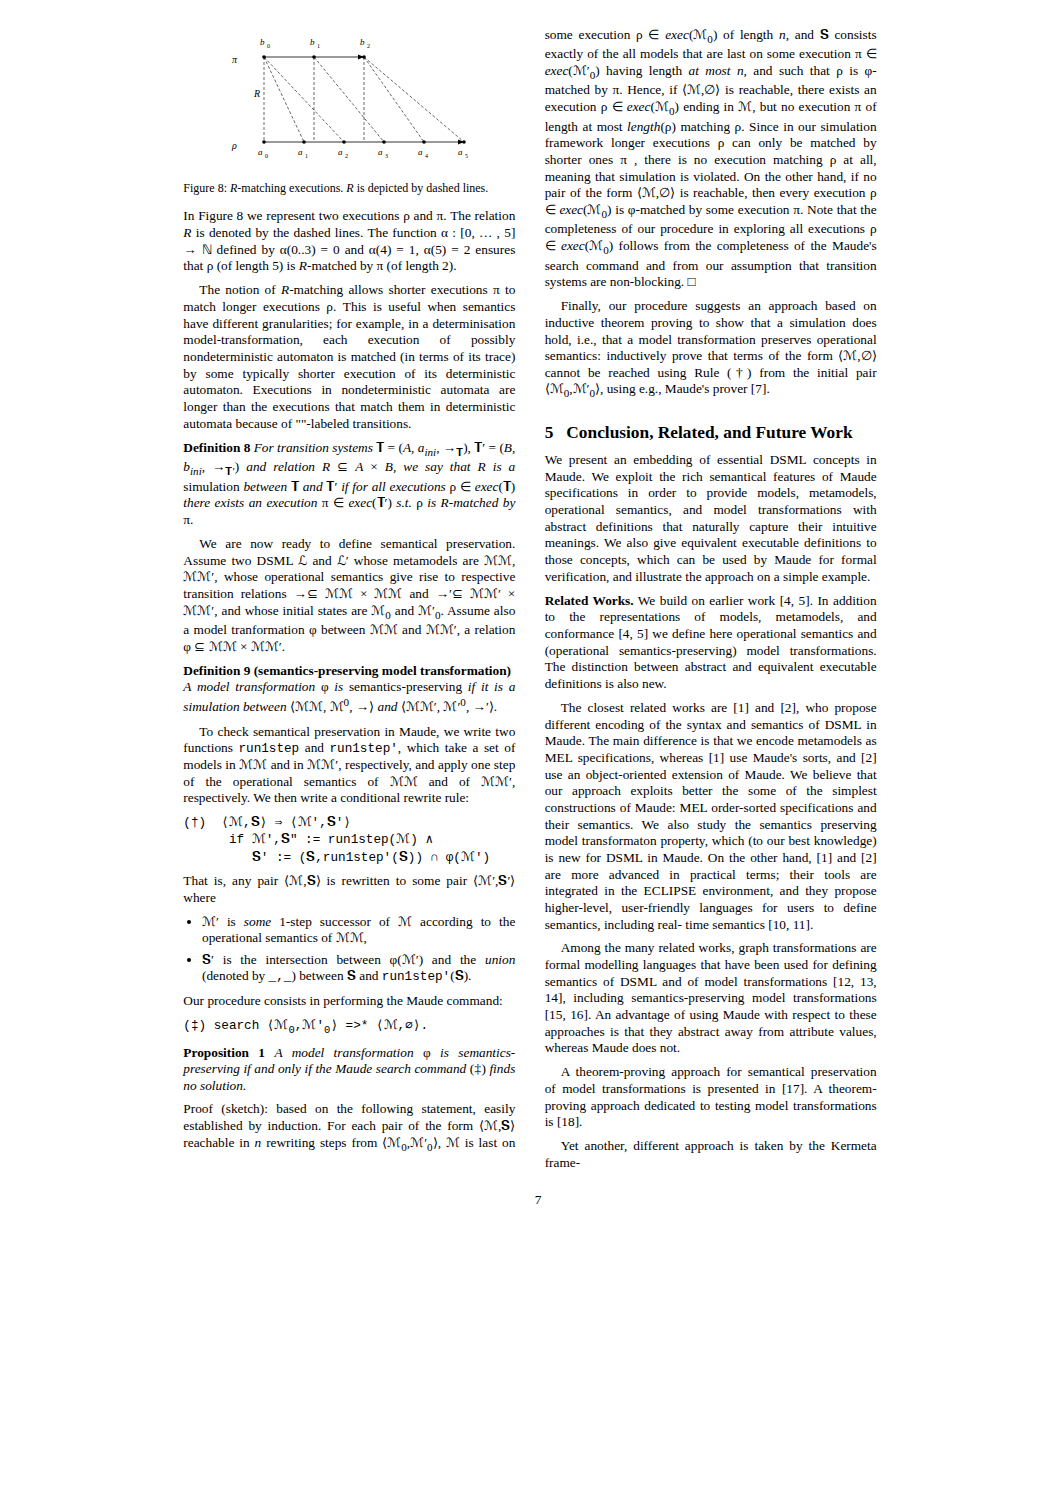π ρ R b 0 b 1 b 2 a 0 a 1 a 2 a 3 a 4 a 5
Figure 8: R-matching executions. R is depicted by dashed lines.
In Figure 8 we represent two executions ρ and π. The relation R is denoted by the dashed lines. The function α : [0, … , 5] → ℕ defined by α(0..3) = 0 and α(4) = 1, α(5) = 2 ensures that ρ (of length 5) is R-matched by π (of length 2).
The notion of R-matching allows shorter executions π to match longer executions ρ. This is useful when semantics have different granularities; for example, in a determinisation model-transformation, each execution of possibly nondeterministic automaton is matched (in terms of its trace) by some typically shorter execution of its deterministic automaton. Executions in nondeterministic automata are longer than the executions that match them in deterministic automata because of ""-labeled transitions.
Definition 8 For transition systems 𝐓 = (A, aini, →𝐓), 𝐓′ = (B, bini, →𝐓′) and relation R ⊆ A × B, we say that R is a simulation between 𝐓 and 𝐓′ if for all executions ρ ∈ exec(𝐓) there exists an execution π ∈ exec(𝐓′) s.t. ρ is R-matched by π.
We are now ready to define semantical preservation. Assume two DSML ℒ and ℒ′ whose metamodels are ℳℳ, ℳℳ′, whose operational semantics give rise to respective transition relations →⊆ ℳℳ × ℳℳ and →′⊆ ℳℳ′ × ℳℳ′, and whose initial states are ℳ0 and ℳ′0. Assume also a model tranformation φ between ℳℳ and ℳℳ′, a relation φ ⊆ ℳℳ × ℳℳ′.
Definition 9 (semantics-preserving model transformation)
A model transformation φ is semantics-preserving if it is a simulation between ⟨ℳℳ, ℳ0, →⟩ and ⟨ℳℳ′, ℳ′0, →′⟩.
To check semantical preservation in Maude, we write two functions run1step and run1step', which take a set of models in ℳℳ and in ℳℳ′, respectively, and apply one step of the operational semantics of ℳℳ and of ℳℳ′, respectively. We then write a conditional rewrite rule:
(†) ⟨ℳ,𝐒⟩ ⇒ ⟨ℳ′,𝐒′⟩ if ℳ′,𝐒″ := run1step(ℳ) ∧ 𝐒′ := (𝐒,run1step′(𝐒)) ∩ φ(ℳ′)
That is, any pair ⟨ℳ,𝐒⟩ is rewritten to some pair ⟨ℳ′,𝐒′⟩ where
ℳ′ is some 1-step successor of ℳ according to the operational semantics of ℳℳ,
𝐒′ is the intersection between φ(ℳ′) and the union (denoted by _,_) between 𝐒 and run1step'(𝐒).
Our procedure consists in performing the Maude command:
(‡) search ⟨ℳ0,ℳ′0⟩ =>* ⟨ℳ,∅⟩.
Proposition 1 A model transformation φ is semantics-preserving if and only if the Maude search command (‡) finds no solution.
Proof (sketch): based on the following statement, easily established by induction. For each pair of the form ⟨ℳ,𝐒⟩ reachable in n rewriting steps from ⟨ℳ0,ℳ′0⟩, ℳ is last on some execution ρ ∈ exec(ℳ0) of length n, and 𝐒 consists exactly of the all models that are last on some execution π ∈ exec(ℳ′0) having length at most n, and such that ρ is φ-matched by π. Hence, if ⟨ℳ,∅⟩ is reachable, there exists an execution ρ ∈ exec(ℳ0) ending in ℳ, but no execution π of length at most length(ρ) matching ρ. Since in our simulation framework longer executions ρ can only be matched by shorter ones π , there is no execution matching ρ at all, meaning that simulation is violated. On the other hand, if no pair of the form ⟨ℳ,∅⟩ is reachable, then every execution ρ ∈ exec(ℳ0) is φ-matched by some execution π. Note that the completeness of our procedure in exploring all executions ρ ∈ exec(ℳ0) follows from the completeness of the Maude's search command and from our assumption that transition systems are non-blocking. □
Finally, our procedure suggests an approach based on inductive theorem proving to show that a simulation does hold, i.e., that a model transformation preserves operational semantics: inductively prove that terms of the form ⟨ℳ,∅⟩ cannot be reached using Rule (†) from the initial pair ⟨ℳ0,ℳ′0⟩, using e.g., Maude's prover [7].
5 Conclusion, Related, and Future Work
We present an embedding of essential DSML concepts in Maude. We exploit the rich semantical features of Maude specifications in order to provide models, metamodels, operational semantics, and model transformations with abstract definitions that naturally capture their intuitive meanings. We also give equivalent executable definitions to those concepts, which can be used by Maude for formal verification, and illustrate the approach on a simple example.
Related Works. We build on earlier work [4, 5]. In addition to the representations of models, metamodels, and conformance [4, 5] we define here operational semantics and (operational semantics-preserving) model transformations. The distinction between abstract and equivalent executable definitions is also new.
The closest related works are [1] and [2], who propose different encoding of the syntax and semantics of DSML in Maude. The main difference is that we encode metamodels as MEL specifications, whereas [1] use Maude's sorts, and [2] use an object-oriented extension of Maude. We believe that our approach exploits better the some of the simplest constructions of Maude: MEL order-sorted specifications and their semantics. We also study the semantics preserving model transformaton property, which (to our best knowledge) is new for DSML in Maude. On the other hand, [1] and [2] are more advanced in practical terms; their tools are integrated in the ECLIPSE environment, and they propose higher-level, user-friendly languages for users to define semantics, including real- time semantics [10, 11].
Among the many related works, graph transformations are formal modelling languages that have been used for defining semantics of DSML and of model transformations [12, 13, 14], including semantics-preserving model transformations [15, 16]. An advantage of using Maude with respect to these approaches is that they abstract away from attribute values, whereas Maude does not.
A theorem-proving approach for semantical preservation of model transformations is presented in [17]. A theorem-proving approach dedicated to testing model transformations is [18].
Yet another, different approach is taken by the Kermeta frame-
7